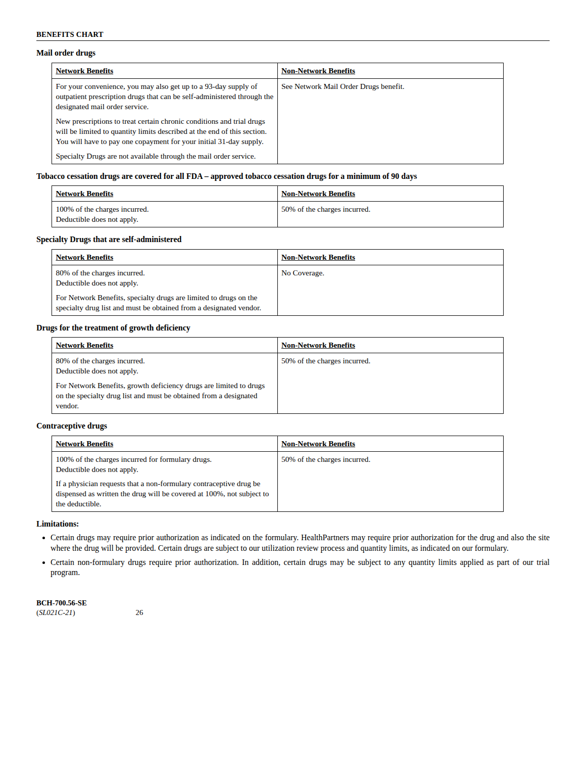BENEFITS CHART
Mail order drugs
| Network Benefits | Non-Network Benefits |
| --- | --- |
| For your convenience, you may also get up to a 93-day supply of outpatient prescription drugs that can be self-administered through the designated mail order service. New prescriptions to treat certain chronic conditions and trial drugs will be limited to quantity limits described at the end of this section. You will have to pay one copayment for your initial 31-day supply. Specialty Drugs are not available through the mail order service. | See Network Mail Order Drugs benefit. |
Tobacco cessation drugs are covered for all FDA – approved tobacco cessation drugs for a minimum of 90 days
| Network Benefits | Non-Network Benefits |
| --- | --- |
| 100% of the charges incurred. Deductible does not apply. | 50% of the charges incurred. |
Specialty Drugs that are self-administered
| Network Benefits | Non-Network Benefits |
| --- | --- |
| 80% of the charges incurred. Deductible does not apply. For Network Benefits, specialty drugs are limited to drugs on the specialty drug list and must be obtained from a designated vendor. | No Coverage. |
Drugs for the treatment of growth deficiency
| Network Benefits | Non-Network Benefits |
| --- | --- |
| 80% of the charges incurred. Deductible does not apply. For Network Benefits, growth deficiency drugs are limited to drugs on the specialty drug list and must be obtained from a designated vendor. | 50% of the charges incurred. |
Contraceptive drugs
| Network Benefits | Non-Network Benefits |
| --- | --- |
| 100% of the charges incurred for formulary drugs. Deductible does not apply. If a physician requests that a non-formulary contraceptive drug be dispensed as written the drug will be covered at 100%, not subject to the deductible. | 50% of the charges incurred. |
Limitations:
Certain drugs may require prior authorization as indicated on the formulary. HealthPartners may require prior authorization for the drug and also the site where the drug will be provided. Certain drugs are subject to our utilization review process and quantity limits, as indicated on our formulary.
Certain non-formulary drugs require prior authorization. In addition, certain drugs may be subject to any quantity limits applied as part of our trial program.
BCH-700.56-SE
(SL021C-21)
26